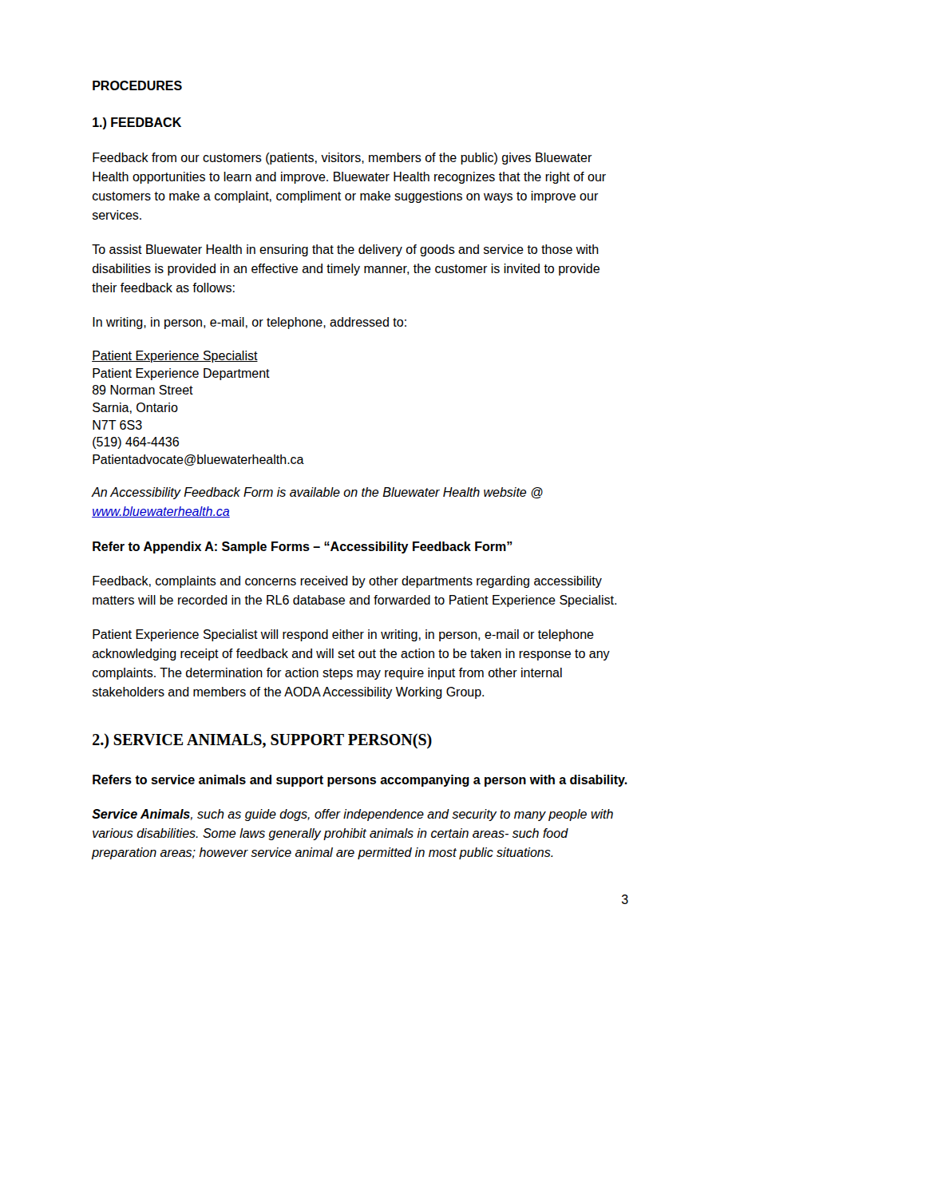PROCEDURES
1.) FEEDBACK
Feedback from our customers (patients, visitors, members of the public) gives Bluewater Health opportunities to learn and improve. Bluewater Health recognizes that the right of our customers to make a complaint, compliment or make suggestions on ways to improve our services.
To assist Bluewater Health in ensuring that the delivery of goods and service to those with disabilities is provided in an effective and timely manner, the customer is invited to provide their feedback as follows:
In writing, in person, e-mail, or telephone, addressed to:
Patient Experience Specialist
Patient Experience Department
89 Norman Street
Sarnia, Ontario
N7T 6S3
(519) 464-4436
Patientadvocate@bluewaterhealth.ca
An Accessibility Feedback Form is available on the Bluewater Health website @ www.bluewaterhealth.ca
Refer to Appendix A: Sample Forms – “Accessibility Feedback Form”
Feedback, complaints and concerns received by other departments regarding accessibility matters will be recorded in the RL6 database and forwarded to Patient Experience Specialist.
Patient Experience Specialist will respond either in writing, in person, e-mail or telephone acknowledging receipt of feedback and will set out the action to be taken in response to any complaints. The determination for action steps may require input from other internal stakeholders and members of the AODA Accessibility Working Group.
2.) SERVICE ANIMALS, SUPPORT PERSON(S)
Refers to service animals and support persons accompanying a person with a disability.
Service Animals, such as guide dogs, offer independence and security to many people with various disabilities. Some laws generally prohibit animals in certain areas- such food preparation areas; however service animal are permitted in most public situations.
3